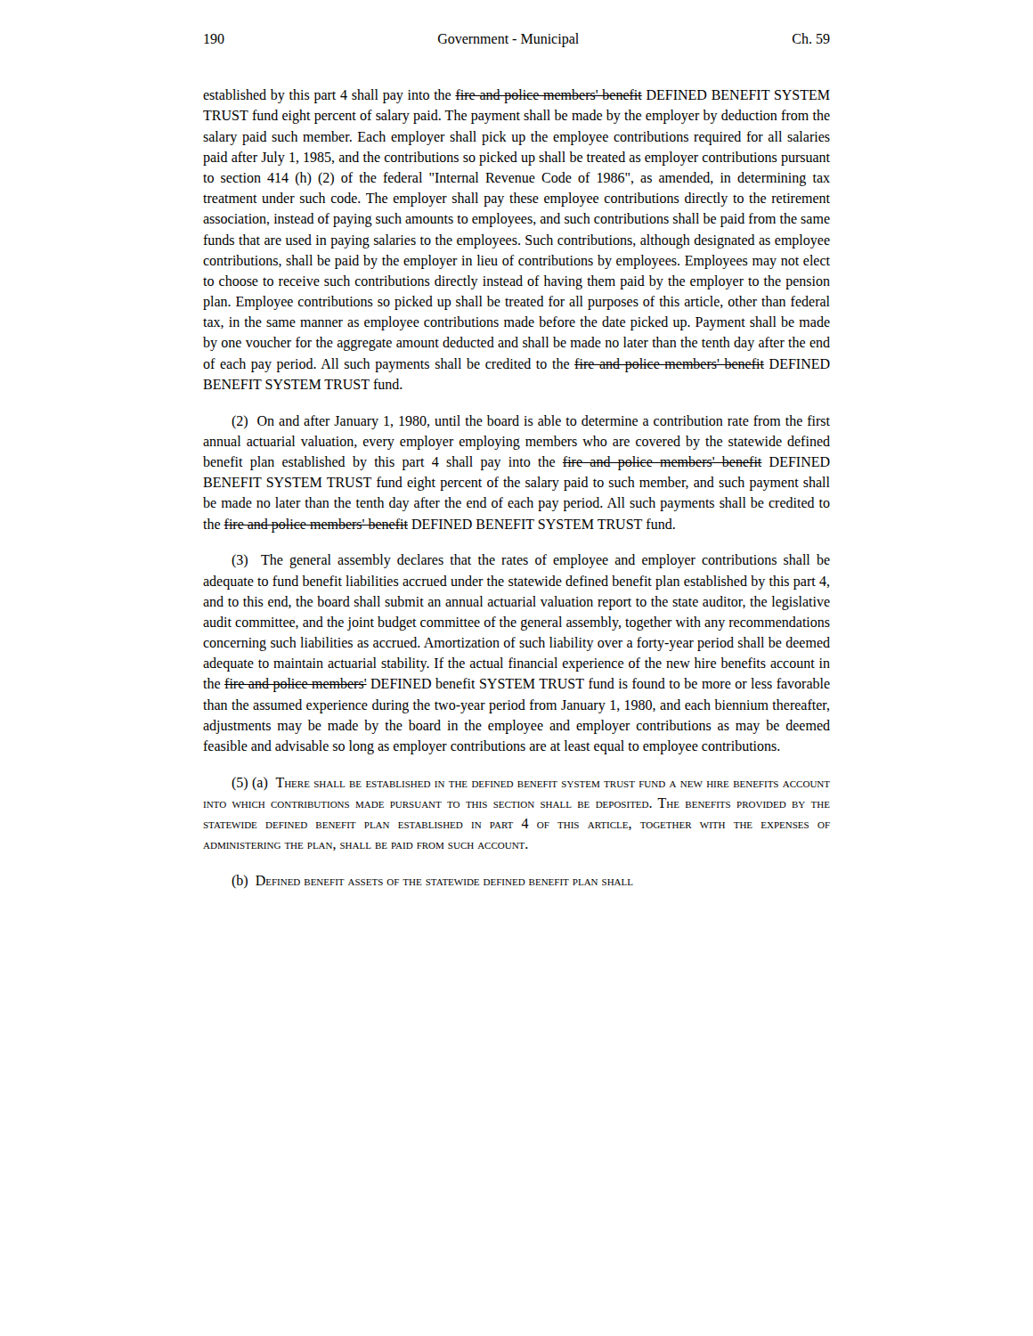190 Government - Municipal Ch. 59
established by this part 4 shall pay into the fire and police members' benefit DEFINED BENEFIT SYSTEM TRUST fund eight percent of salary paid. The payment shall be made by the employer by deduction from the salary paid such member. Each employer shall pick up the employee contributions required for all salaries paid after July 1, 1985, and the contributions so picked up shall be treated as employer contributions pursuant to section 414 (h) (2) of the federal "Internal Revenue Code of 1986", as amended, in determining tax treatment under such code. The employer shall pay these employee contributions directly to the retirement association, instead of paying such amounts to employees, and such contributions shall be paid from the same funds that are used in paying salaries to the employees. Such contributions, although designated as employee contributions, shall be paid by the employer in lieu of contributions by employees. Employees may not elect to choose to receive such contributions directly instead of having them paid by the employer to the pension plan. Employee contributions so picked up shall be treated for all purposes of this article, other than federal tax, in the same manner as employee contributions made before the date picked up. Payment shall be made by one voucher for the aggregate amount deducted and shall be made no later than the tenth day after the end of each pay period. All such payments shall be credited to the fire and police members' benefit DEFINED BENEFIT SYSTEM TRUST fund.
(2) On and after January 1, 1980, until the board is able to determine a contribution rate from the first annual actuarial valuation, every employer employing members who are covered by the statewide defined benefit plan established by this part 4 shall pay into the fire and police members' benefit DEFINED BENEFIT SYSTEM TRUST fund eight percent of the salary paid to such member, and such payment shall be made no later than the tenth day after the end of each pay period. All such payments shall be credited to the fire and police members' benefit DEFINED BENEFIT SYSTEM TRUST fund.
(3) The general assembly declares that the rates of employee and employer contributions shall be adequate to fund benefit liabilities accrued under the statewide defined benefit plan established by this part 4, and to this end, the board shall submit an annual actuarial valuation report to the state auditor, the legislative audit committee, and the joint budget committee of the general assembly, together with any recommendations concerning such liabilities as accrued. Amortization of such liability over a forty-year period shall be deemed adequate to maintain actuarial stability. If the actual financial experience of the new hire benefits account in the fire and police members' DEFINED benefit SYSTEM TRUST fund is found to be more or less favorable than the assumed experience during the two-year period from January 1, 1980, and each biennium thereafter, adjustments may be made by the board in the employee and employer contributions as may be deemed feasible and advisable so long as employer contributions are at least equal to employee contributions.
(5) (a) There shall be established in the defined benefit system trust fund a new hire benefits account into which contributions made pursuant to this section shall be deposited. The benefits provided by the statewide defined benefit plan established in part 4 of this article, together with the expenses of administering the plan, shall be paid from such account.
(b) Defined benefit assets of the statewide defined benefit plan shall